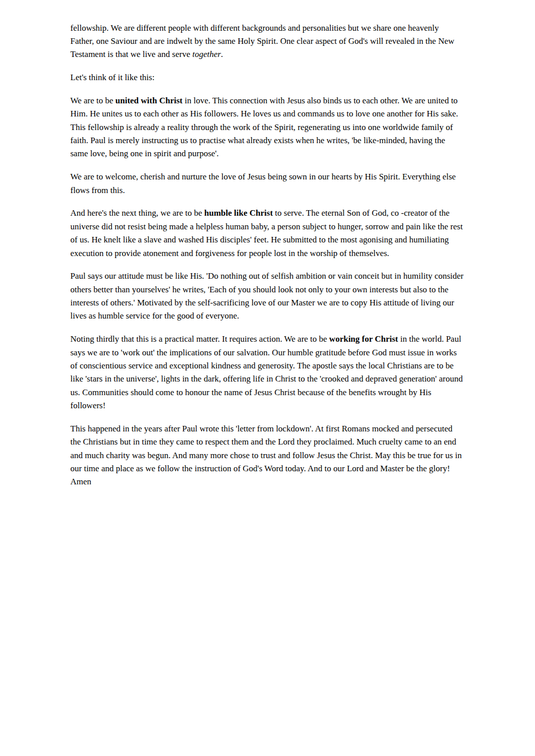fellowship. We are different people with different backgrounds and personalities but we share one heavenly Father, one Saviour and are indwelt by the same Holy Spirit. One clear aspect of God's will revealed in the New Testament is that we live and serve together.
Let's think of it like this:
We are to be united with Christ in love. This connection with Jesus also binds us to each other. We are united to Him. He unites us to each other as His followers. He loves us and commands us to love one another for His sake. This fellowship is already a reality through the work of the Spirit, regenerating us into one worldwide family of faith. Paul is merely instructing us to practise what already exists when he writes, 'be like-minded, having the same love, being one in spirit and purpose'.
We are to welcome, cherish and nurture the love of Jesus being sown in our hearts by His Spirit. Everything else flows from this.
And here's the next thing, we are to be humble like Christ to serve. The eternal Son of God, co -creator of the universe did not resist being made a helpless human baby, a person subject to hunger, sorrow and pain like the rest of us. He knelt like a slave and washed His disciples' feet. He submitted to the most agonising and humiliating execution to provide atonement and forgiveness for people lost in the worship of themselves.
Paul says our attitude must be like His. 'Do nothing out of selfish ambition or vain conceit but in humility consider others better than yourselves' he writes, 'Each of you should look not only to your own interests but also to the interests of others.' Motivated by the self-sacrificing love of our Master we are to copy His attitude of living our lives as humble service for the good of everyone.
Noting thirdly that this is a practical matter. It requires action. We are to be working for Christ in the world. Paul says we are to 'work out' the implications of our salvation. Our humble gratitude before God must issue in works of conscientious service and exceptional kindness and generosity. The apostle says the local Christians are to be like 'stars in the universe', lights in the dark, offering life in Christ to the 'crooked and depraved generation' around us. Communities should come to honour the name of Jesus Christ because of the benefits wrought by His followers!
This happened in the years after Paul wrote this 'letter from lockdown'. At first Romans mocked and persecuted the Christians but in time they came to respect them and the Lord they proclaimed. Much cruelty came to an end and much charity was begun. And many more chose to trust and follow Jesus the Christ. May this be true for us in our time and place as we follow the instruction of God's Word today. And to our Lord and Master be the glory! Amen